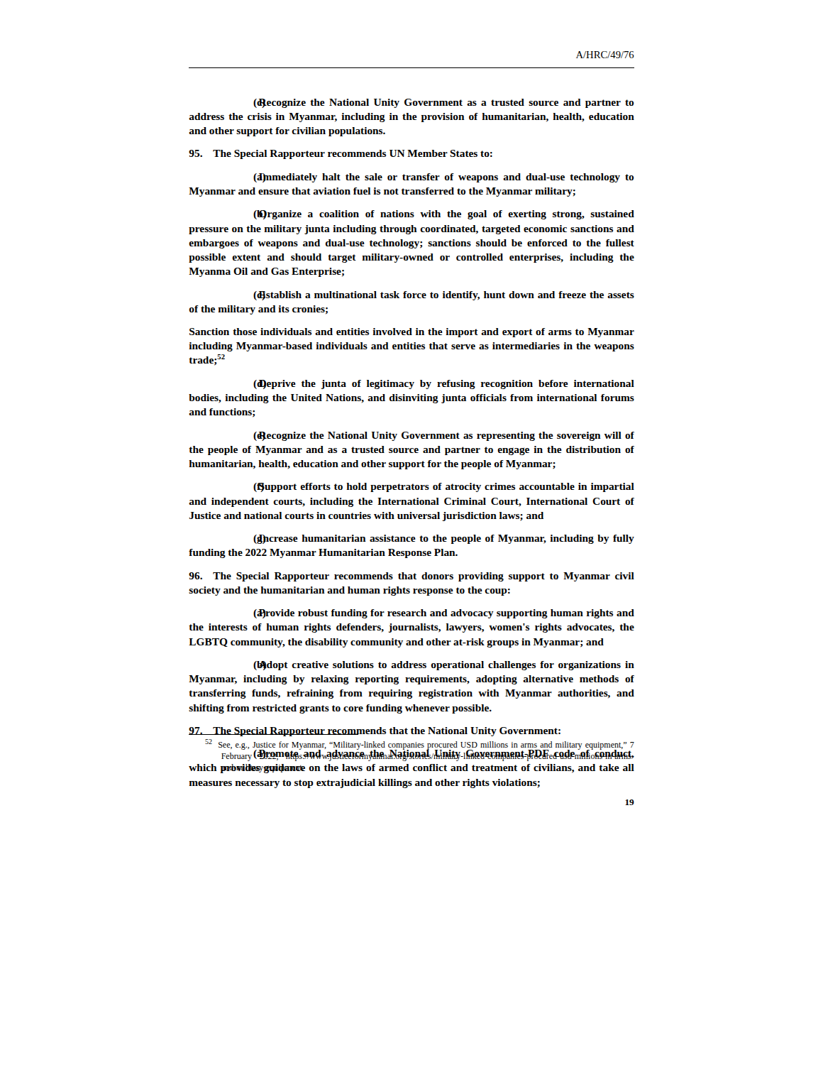A/HRC/49/76
(c) Recognize the National Unity Government as a trusted source and partner to address the crisis in Myanmar, including in the provision of humanitarian, health, education and other support for civilian populations.
95. The Special Rapporteur recommends UN Member States to:
(a) Immediately halt the sale or transfer of weapons and dual-use technology to Myanmar and ensure that aviation fuel is not transferred to the Myanmar military;
(b) Organize a coalition of nations with the goal of exerting strong, sustained pressure on the military junta including through coordinated, targeted economic sanctions and embargoes of weapons and dual-use technology; sanctions should be enforced to the fullest possible extent and should target military-owned or controlled enterprises, including the Myanma Oil and Gas Enterprise;
(c) Establish a multinational task force to identify, hunt down and freeze the assets of the military and its cronies;
Sanction those individuals and entities involved in the import and export of arms to Myanmar including Myanmar-based individuals and entities that serve as intermediaries in the weapons trade;52
(d) Deprive the junta of legitimacy by refusing recognition before international bodies, including the United Nations, and disinviting junta officials from international forums and functions;
(e) Recognize the National Unity Government as representing the sovereign will of the people of Myanmar and as a trusted source and partner to engage in the distribution of humanitarian, health, education and other support for the people of Myanmar;
(f) Support efforts to hold perpetrators of atrocity crimes accountable in impartial and independent courts, including the International Criminal Court, International Court of Justice and national courts in countries with universal jurisdiction laws; and
(g) Increase humanitarian assistance to the people of Myanmar, including by fully funding the 2022 Myanmar Humanitarian Response Plan.
96. The Special Rapporteur recommends that donors providing support to Myanmar civil society and the humanitarian and human rights response to the coup:
(a) Provide robust funding for research and advocacy supporting human rights and the interests of human rights defenders, journalists, lawyers, women's rights advocates, the LGBTQ community, the disability community and other at-risk groups in Myanmar; and
(b) Adopt creative solutions to address operational challenges for organizations in Myanmar, including by relaxing reporting requirements, adopting alternative methods of transferring funds, refraining from requiring registration with Myanmar authorities, and shifting from restricted grants to core funding whenever possible.
97. The Special Rapporteur recommends that the National Unity Government:
(a) Promote and advance the National Unity Government-PDF code of conduct, which provides guidance on the laws of armed conflict and treatment of civilians, and take all measures necessary to stop extrajudicial killings and other rights violations;
52 See, e.g., Justice for Myanmar, “Military-linked companies procured USD millions in arms and military equipment,” 7 February 2022, https://www.justiceformyanmar.org/stories/military-linked-companies-procured-usd-millions-in-arms-and-military-equipment.
19